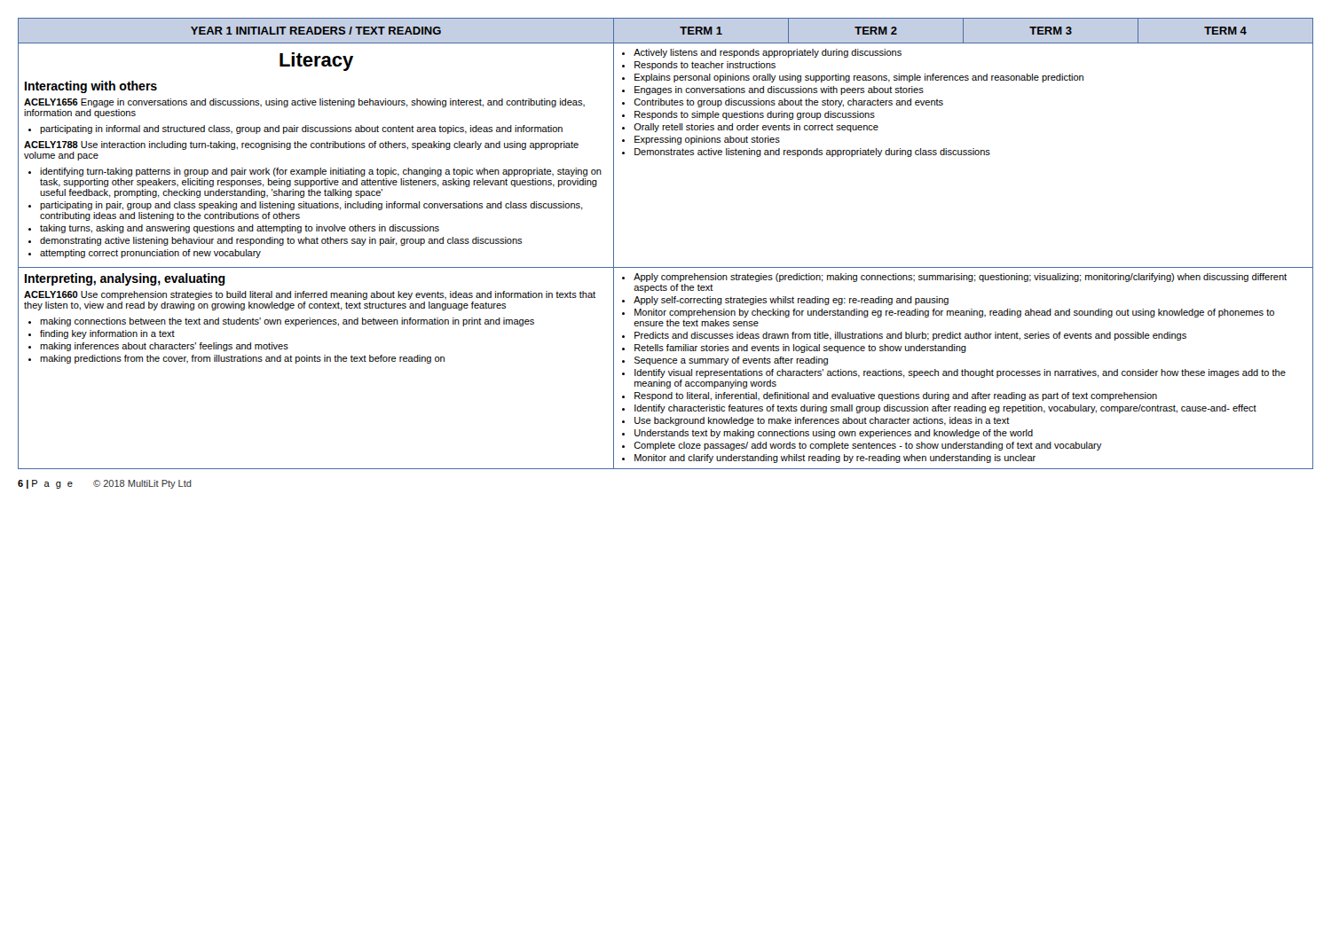| YEAR 1 INITIALIT READERS / TEXT READING | TERM 1 | TERM 2 | TERM 3 | TERM 4 |
| --- | --- | --- | --- | --- |
| Literacy Interacting with others ACELY1656 Engage in conversations and discussions, using active listening behaviours, showing interest, and contributing ideas, information and questions participating in informal and structured class, group and pair discussions about content area topics, ideas and information ACELY1788 Use interaction including turn-taking, recognising the contributions of others, speaking clearly and using appropriate volume and pace identifying turn-taking patterns in group and pair work (for example initiating a topic, changing a topic when appropriate, staying on task, supporting other speakers, eliciting responses, being supportive and attentive listeners, asking relevant questions, providing useful feedback, prompting, checking understanding, 'sharing the talking space' participating in pair, group and class speaking and listening situations, including informal conversations and class discussions, contributing ideas and listening to the contributions of others taking turns, asking and answering questions and attempting to involve others in discussions demonstrating active listening behaviour and responding to what others say in pair, group and class discussions attempting correct pronunciation of new vocabulary | Actively listens and responds appropriately during discussions Responds to teacher instructions Explains personal opinions orally using supporting reasons, simple inferences and reasonable prediction Engages in conversations and discussions with peers about stories Contributes to group discussions about the story, characters and events Responds to simple questions during group discussions Orally retell stories and order events in correct sequence Expressing opinions about stories Demonstrates active listening and responds appropriately during class discussions |
| Interpreting, analysing, evaluating ACELY1660 Use comprehension strategies to build literal and inferred meaning about key events, ideas and information in texts that they listen to, view and read by drawing on growing knowledge of context, text structures and language features making connections between the text and students' own experiences, and between information in print and images finding key information in a text making inferences about characters' feelings and motives making predictions from the cover, from illustrations and at points in the text before reading on | Apply comprehension strategies (prediction; making connections; summarising; questioning; visualizing; monitoring/clarifying) when discussing different aspects of the text Apply self-correcting strategies whilst reading eg: re-reading and pausing Monitor comprehension by checking for understanding eg re-reading for meaning, reading ahead and sounding out using knowledge of phonemes to ensure the text makes sense Predicts and discusses ideas drawn from title, illustrations and blurb; predict author intent, series of events and possible endings Retells familiar stories and events in logical sequence to show understanding Sequence a summary of events after reading Identify visual representations of characters' actions, reactions, speech and thought processes in narratives, and consider how these images add to the meaning of accompanying words Respond to literal, inferential, definitional and evaluative questions during and after reading as part of text comprehension Identify characteristic features of texts during small group discussion after reading eg repetition, vocabulary, compare/contrast, cause-and- effect Use background knowledge to make inferences about character actions, ideas in a text Understands text by making connections using own experiences and knowledge of the world Complete cloze passages/ add words to complete sentences - to show understanding of text and vocabulary Monitor and clarify understanding whilst reading by re-reading when understanding is unclear |
6 | P a g e © 2018 MultiLit Pty Ltd